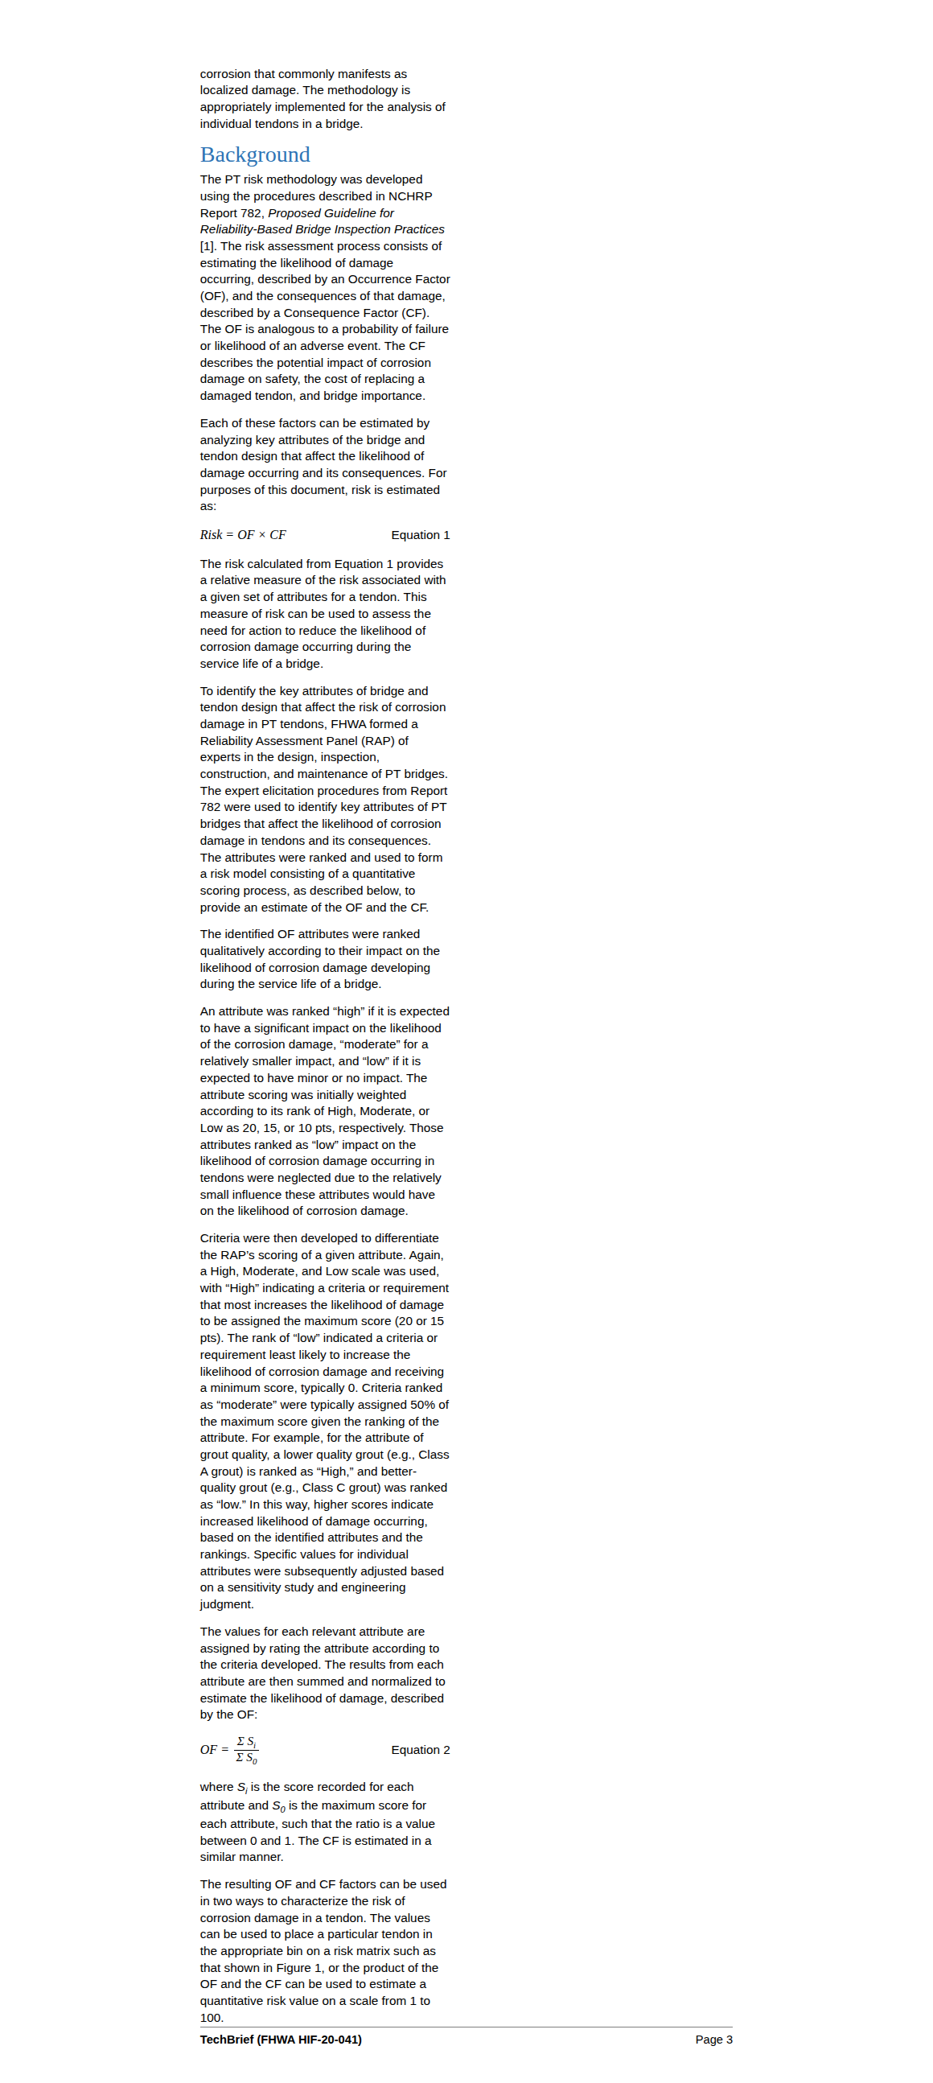corrosion that commonly manifests as localized damage. The methodology is appropriately implemented for the analysis of individual tendons in a bridge.
Background
The PT risk methodology was developed using the procedures described in NCHRP Report 782, Proposed Guideline for Reliability-Based Bridge Inspection Practices [1]. The risk assessment process consists of estimating the likelihood of damage occurring, described by an Occurrence Factor (OF), and the consequences of that damage, described by a Consequence Factor (CF). The OF is analogous to a probability of failure or likelihood of an adverse event. The CF describes the potential impact of corrosion damage on safety, the cost of replacing a damaged tendon, and bridge importance.
Each of these factors can be estimated by analyzing key attributes of the bridge and tendon design that affect the likelihood of damage occurring and its consequences. For purposes of this document, risk is estimated as:
Risk = OF × CF Equation 1
The risk calculated from Equation 1 provides a relative measure of the risk associated with a given set of attributes for a tendon. This measure of risk can be used to assess the need for action to reduce the likelihood of corrosion damage occurring during the service life of a bridge.
To identify the key attributes of bridge and tendon design that affect the risk of corrosion damage in PT tendons, FHWA formed a Reliability Assessment Panel (RAP) of experts in the design, inspection, construction, and maintenance of PT bridges. The expert elicitation procedures from Report 782 were used to identify key attributes of PT bridges that affect the likelihood of corrosion damage in tendons and its consequences. The attributes were ranked and used to form a risk model consisting of a quantitative scoring process, as described below, to provide an estimate of the OF and the CF.
The identified OF attributes were ranked qualitatively according to their impact on the likelihood of corrosion damage developing during the service life of a bridge.
An attribute was ranked “high” if it is expected to have a significant impact on the likelihood of the corrosion damage, “moderate” for a relatively smaller impact, and “low” if it is expected to have minor or no impact. The attribute scoring was initially weighted according to its rank of High, Moderate, or Low as 20, 15, or 10 pts, respectively. Those attributes ranked as “low” impact on the likelihood of corrosion damage occurring in tendons were neglected due to the relatively small influence these attributes would have on the likelihood of corrosion damage.
Criteria were then developed to differentiate the RAP’s scoring of a given attribute. Again, a High, Moderate, and Low scale was used, with “High” indicating a criteria or requirement that most increases the likelihood of damage to be assigned the maximum score (20 or 15 pts). The rank of “low” indicated a criteria or requirement least likely to increase the likelihood of corrosion damage and receiving a minimum score, typically 0. Criteria ranked as “moderate” were typically assigned 50% of the maximum score given the ranking of the attribute. For example, for the attribute of grout quality, a lower quality grout (e.g., Class A grout) is ranked as “High,” and better-quality grout (e.g., Class C grout) was ranked as “low.” In this way, higher scores indicate increased likelihood of damage occurring, based on the identified attributes and the rankings. Specific values for individual attributes were subsequently adjusted based on a sensitivity study and engineering judgment.
The values for each relevant attribute are assigned by rating the attribute according to the criteria developed. The results from each attribute are then summed and normalized to estimate the likelihood of damage, described by the OF:
OF = Σ Si Σ S0 Equation 2
where Si is the score recorded for each attribute and S0 is the maximum score for each attribute, such that the ratio is a value between 0 and 1. The CF is estimated in a similar manner.
The resulting OF and CF factors can be used in two ways to characterize the risk of corrosion damage in a tendon. The values can be used to place a particular tendon in the appropriate bin on a risk matrix such as that shown in Figure 1, or the product of the OF and the CF can be used to estimate a quantitative risk value on a scale from 1 to 100.
TechBrief (FHWA HIF-20-041) Page 3